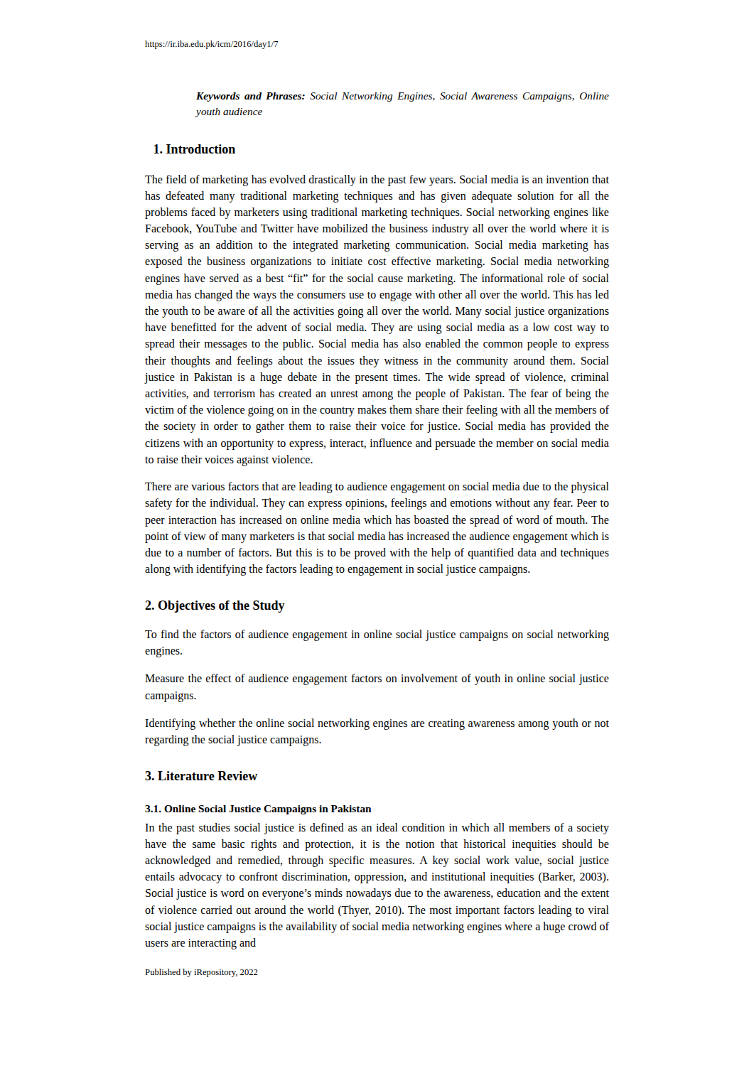https://ir.iba.edu.pk/icm/2016/day1/7
Keywords and Phrases: Social Networking Engines, Social Awareness Campaigns, Online youth audience
1. Introduction
The field of marketing has evolved drastically in the past few years. Social media is an invention that has defeated many traditional marketing techniques and has given adequate solution for all the problems faced by marketers using traditional marketing techniques. Social networking engines like Facebook, YouTube and Twitter have mobilized the business industry all over the world where it is serving as an addition to the integrated marketing communication. Social media marketing has exposed the business organizations to initiate cost effective marketing. Social media networking engines have served as a best “fit” for the social cause marketing. The informational role of social media has changed the ways the consumers use to engage with other all over the world. This has led the youth to be aware of all the activities going all over the world. Many social justice organizations have benefitted for the advent of social media. They are using social media as a low cost way to spread their messages to the public. Social media has also enabled the common people to express their thoughts and feelings about the issues they witness in the community around them. Social justice in Pakistan is a huge debate in the present times. The wide spread of violence, criminal activities, and terrorism has created an unrest among the people of Pakistan. The fear of being the victim of the violence going on in the country makes them share their feeling with all the members of the society in order to gather them to raise their voice for justice. Social media has provided the citizens with an opportunity to express, interact, influence and persuade the member on social media to raise their voices against violence.
There are various factors that are leading to audience engagement on social media due to the physical safety for the individual. They can express opinions, feelings and emotions without any fear. Peer to peer interaction has increased on online media which has boasted the spread of word of mouth. The point of view of many marketers is that social media has increased the audience engagement which is due to a number of factors. But this is to be proved with the help of quantified data and techniques along with identifying the factors leading to engagement in social justice campaigns.
2. Objectives of the Study
To find the factors of audience engagement in online social justice campaigns on social networking engines.
Measure the effect of audience engagement factors on involvement of youth in online social justice campaigns.
Identifying whether the online social networking engines are creating awareness among youth or not regarding the social justice campaigns.
3. Literature Review
3.1. Online Social Justice Campaigns in Pakistan
In the past studies social justice is defined as an ideal condition in which all members of a society have the same basic rights and protection, it is the notion that historical inequities should be acknowledged and remedied, through specific measures. A key social work value, social justice entails advocacy to confront discrimination, oppression, and institutional inequities (Barker, 2003). Social justice is word on everyone’s minds nowadays due to the awareness, education and the extent of violence carried out around the world (Thyer, 2010). The most important factors leading to viral social justice campaigns is the availability of social media networking engines where a huge crowd of users are interacting and
Published by iRepository, 2022